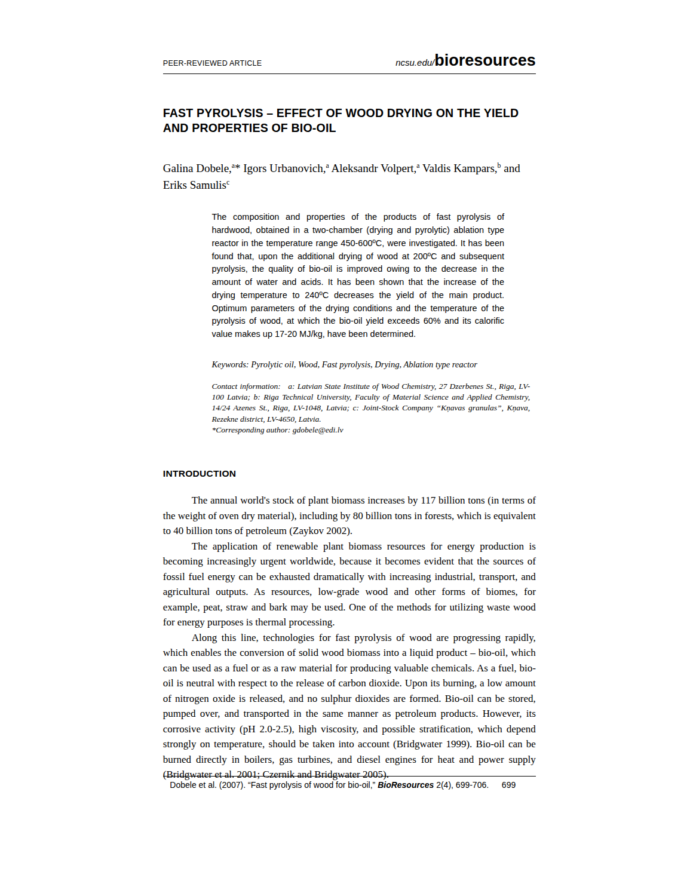PEER-REVIEWED ARTICLE
ncsu.edu/bioresources
FAST PYROLYSIS – EFFECT OF WOOD DRYING ON THE YIELD
AND PROPERTIES OF BIO-OIL
Galina Dobele,a* Igors Urbanovich,a Aleksandr Volpert,a Valdis Kampars,b and Eriks Samulisc
The composition and properties of the products of fast pyrolysis of hardwood, obtained in a two-chamber (drying and pyrolytic) ablation type reactor in the temperature range 450-600ºC, were investigated. It has been found that, upon the additional drying of wood at 200ºC and subsequent pyrolysis, the quality of bio-oil is improved owing to the decrease in the amount of water and acids. It has been shown that the increase of the drying temperature to 240ºC decreases the yield of the main product. Optimum parameters of the drying conditions and the temperature of the pyrolysis of wood, at which the bio-oil yield exceeds 60% and its calorific value makes up 17-20 MJ/kg, have been determined.
Keywords: Pyrolytic oil, Wood, Fast pyrolysis, Drying, Ablation type reactor
Contact information: a: Latvian State Institute of Wood Chemistry, 27 Dzerbenes St., Riga, LV-100 Latvia; b: Riga Technical University, Faculty of Material Science and Applied Chemistry, 14/24 Azenes St., Riga, LV-1048, Latvia; c: Joint-Stock Company “Kņavas granulas”, Kņava, Rezekne district, LV-4650, Latvia. *Corresponding author: gdobele@edi.lv
INTRODUCTION
The annual world's stock of plant biomass increases by 117 billion tons (in terms of the weight of oven dry material), including by 80 billion tons in forests, which is equivalent to 40 billion tons of petroleum (Zaykov 2002).
The application of renewable plant biomass resources for energy production is becoming increasingly urgent worldwide, because it becomes evident that the sources of fossil fuel energy can be exhausted dramatically with increasing industrial, transport, and agricultural outputs. As resources, low-grade wood and other forms of biomes, for example, peat, straw and bark may be used. One of the methods for utilizing waste wood for energy purposes is thermal processing.
Along this line, technologies for fast pyrolysis of wood are progressing rapidly, which enables the conversion of solid wood biomass into a liquid product – bio-oil, which can be used as a fuel or as a raw material for producing valuable chemicals. As a fuel, bio-oil is neutral with respect to the release of carbon dioxide. Upon its burning, a low amount of nitrogen oxide is released, and no sulphur dioxides are formed. Bio-oil can be stored, pumped over, and transported in the same manner as petroleum products. However, its corrosive activity (pH 2.0-2.5), high viscosity, and possible stratification, which depend strongly on temperature, should be taken into account (Bridgwater 1999). Bio-oil can be burned directly in boilers, gas turbines, and diesel engines for heat and power supply (Bridgwater et al. 2001; Czernik and Bridgwater 2005).
Dobele et al. (2007). “Fast pyrolysis of wood for bio-oil,” BioResources 2(4), 699-706.
699